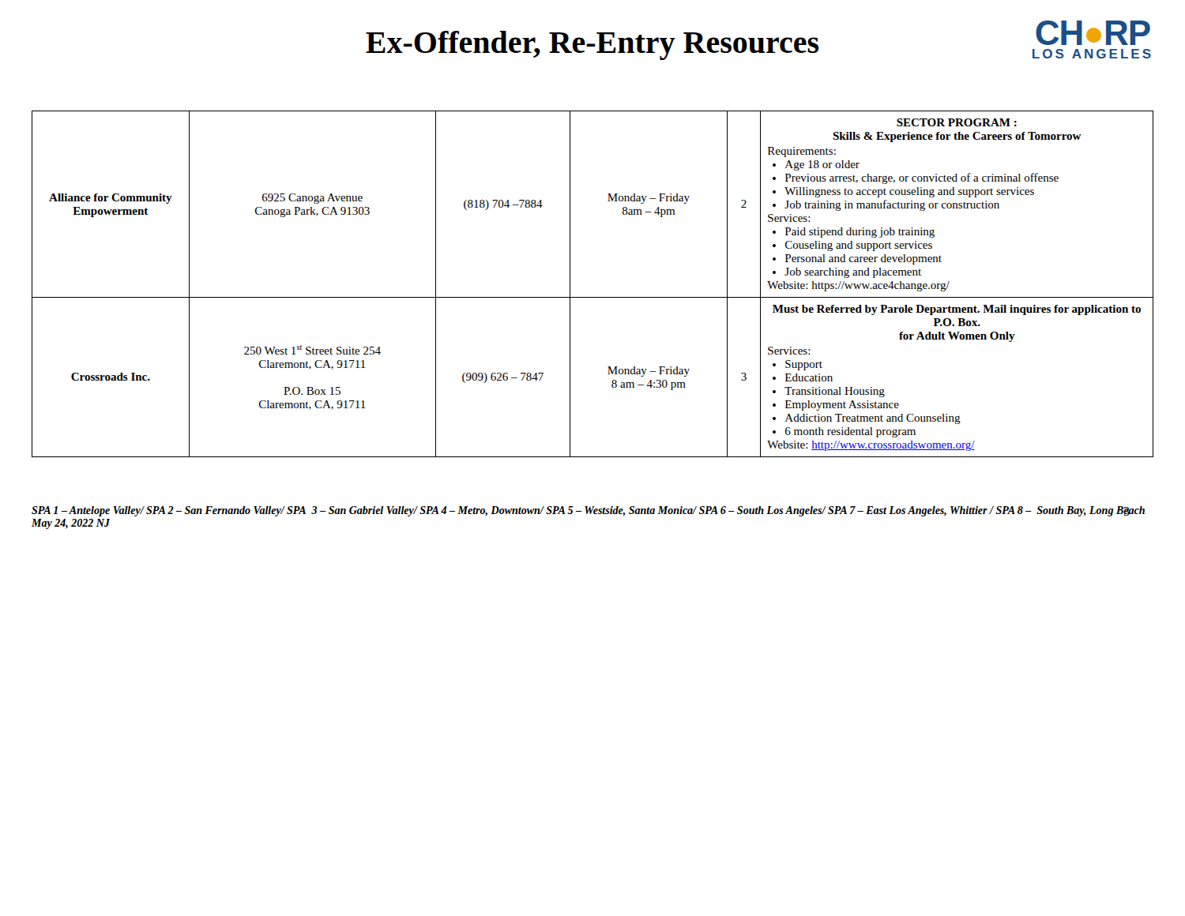Ex-Offender, Re-Entry Resources
CH●RP
LOS ANGELES
| Alliance for Community Empowerment | 6925 Canoga Avenue Canoga Park, CA 91303 | (818) 704 –7884 | Monday – Friday 8am – 4pm | 2 | SECTOR PROGRAM : Skills & Experience for the Careers of Tomorrow Requirements: Age 18 or older Previous arrest, charge, or convicted of a criminal offense Willingness to accept couseling and support services Job training in manufacturing or construction Services: Paid stipend during job training Couseling and support services Personal and career development Job searching and placement Website: https://www.ace4change.org/ |
| Crossroads Inc. | 250 West 1 st Street Suite 254 Claremont, CA, 91711 P.O. Box 15 Claremont, CA, 91711 | (909) 626 – 7847 | Monday – Friday 8 am – 4:30 pm | 3 | Must be Referred by Parole Department. Mail inquires for application to P.O. Box. for Adult Women Only Services: Support Education Transitional Housing Employment Assistance Addiction Treatment and Counseling 6 month residental program Website: http://www.crossroadswomen.org/ |
3
SPA 1 – Antelope Valley/ SPA 2 – San Fernando Valley/ SPA 3 – San Gabriel Valley/ SPA 4 – Metro, Downtown/ SPA 5 – Westside, Santa Monica/ SPA 6 – South Los Angeles/ SPA 7 – East Los Angeles, Whittier / SPA 8 – South Bay, Long Beach
May 24, 2022 NJ